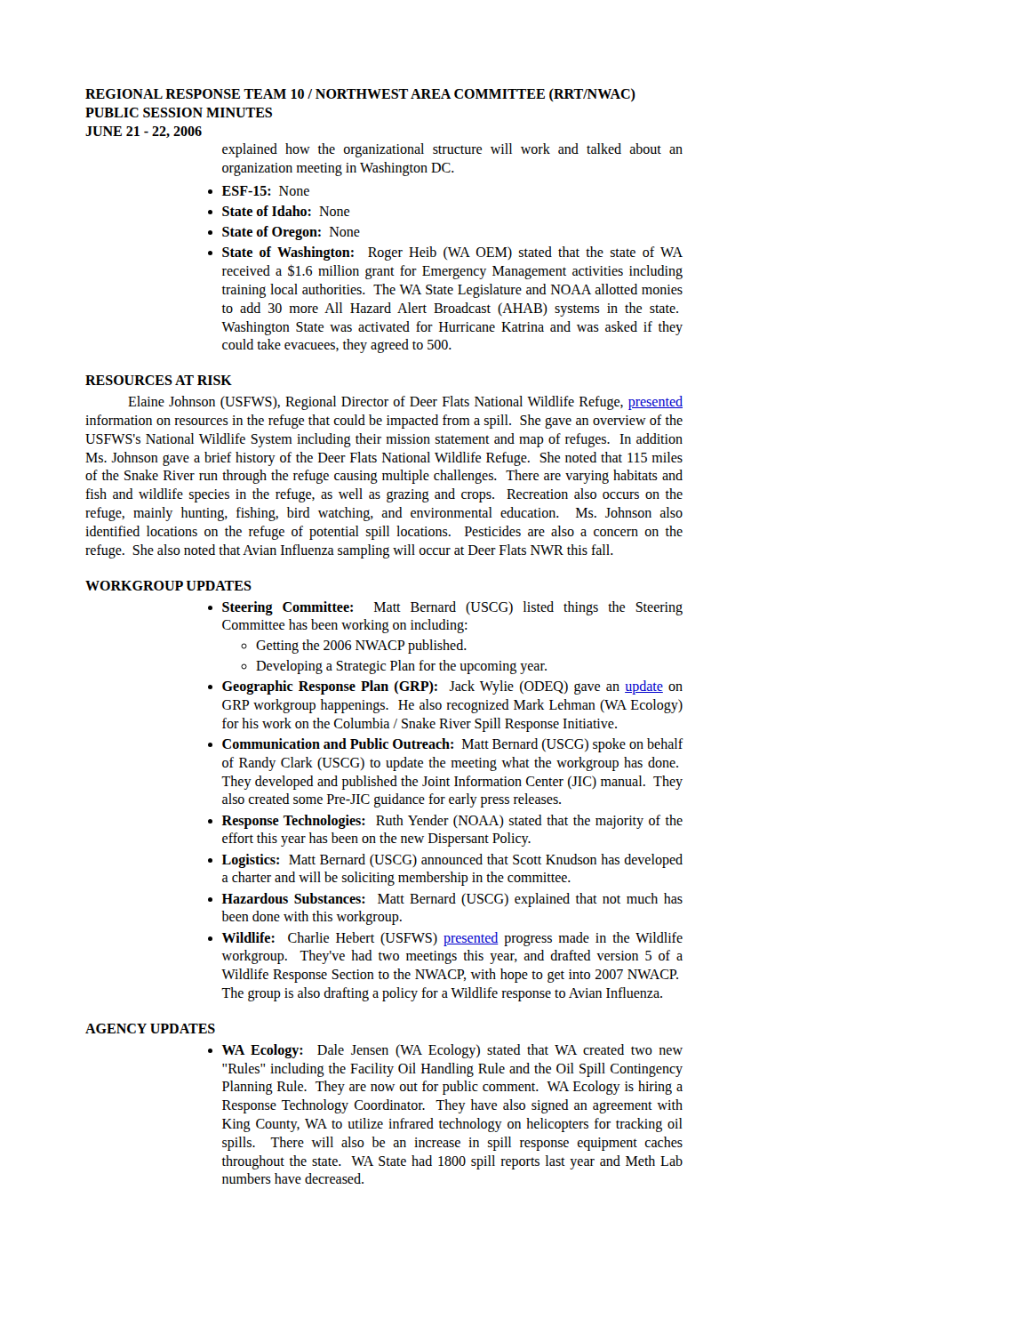REGIONAL RESPONSE TEAM 10 / NORTHWEST AREA COMMITTEE (RRT/NWAC)
PUBLIC SESSION MINUTES
JUNE 21 - 22, 2006
explained how the organizational structure will work and talked about an organization meeting in Washington DC.
ESF-15: None
State of Idaho: None
State of Oregon: None
State of Washington: Roger Heib (WA OEM) stated that the state of WA received a $1.6 million grant for Emergency Management activities including training local authorities. The WA State Legislature and NOAA allotted monies to add 30 more All Hazard Alert Broadcast (AHAB) systems in the state. Washington State was activated for Hurricane Katrina and was asked if they could take evacuees, they agreed to 500.
RESOURCES AT RISK
Elaine Johnson (USFWS), Regional Director of Deer Flats National Wildlife Refuge, presented information on resources in the refuge that could be impacted from a spill. She gave an overview of the USFWS's National Wildlife System including their mission statement and map of refuges. In addition Ms. Johnson gave a brief history of the Deer Flats National Wildlife Refuge. She noted that 115 miles of the Snake River run through the refuge causing multiple challenges. There are varying habitats and fish and wildlife species in the refuge, as well as grazing and crops. Recreation also occurs on the refuge, mainly hunting, fishing, bird watching, and environmental education. Ms. Johnson also identified locations on the refuge of potential spill locations. Pesticides are also a concern on the refuge. She also noted that Avian Influenza sampling will occur at Deer Flats NWR this fall.
WORKGROUP UPDATES
Steering Committee: Matt Bernard (USCG) listed things the Steering Committee has been working on including:
Getting the 2006 NWACP published.
Developing a Strategic Plan for the upcoming year.
Geographic Response Plan (GRP): Jack Wylie (ODEQ) gave an update on GRP workgroup happenings. He also recognized Mark Lehman (WA Ecology) for his work on the Columbia / Snake River Spill Response Initiative.
Communication and Public Outreach: Matt Bernard (USCG) spoke on behalf of Randy Clark (USCG) to update the meeting what the workgroup has done. They developed and published the Joint Information Center (JIC) manual. They also created some Pre-JIC guidance for early press releases.
Response Technologies: Ruth Yender (NOAA) stated that the majority of the effort this year has been on the new Dispersant Policy.
Logistics: Matt Bernard (USCG) announced that Scott Knudson has developed a charter and will be soliciting membership in the committee.
Hazardous Substances: Matt Bernard (USCG) explained that not much has been done with this workgroup.
Wildlife: Charlie Hebert (USFWS) presented progress made in the Wildlife workgroup. They've had two meetings this year, and drafted version 5 of a Wildlife Response Section to the NWACP, with hope to get into 2007 NWACP. The group is also drafting a policy for a Wildlife response to Avian Influenza.
AGENCY UPDATES
WA Ecology: Dale Jensen (WA Ecology) stated that WA created two new "Rules" including the Facility Oil Handling Rule and the Oil Spill Contingency Planning Rule. They are now out for public comment. WA Ecology is hiring a Response Technology Coordinator. They have also signed an agreement with King County, WA to utilize infrared technology on helicopters for tracking oil spills. There will also be an increase in spill response equipment caches throughout the state. WA State had 1800 spill reports last year and Meth Lab numbers have decreased.